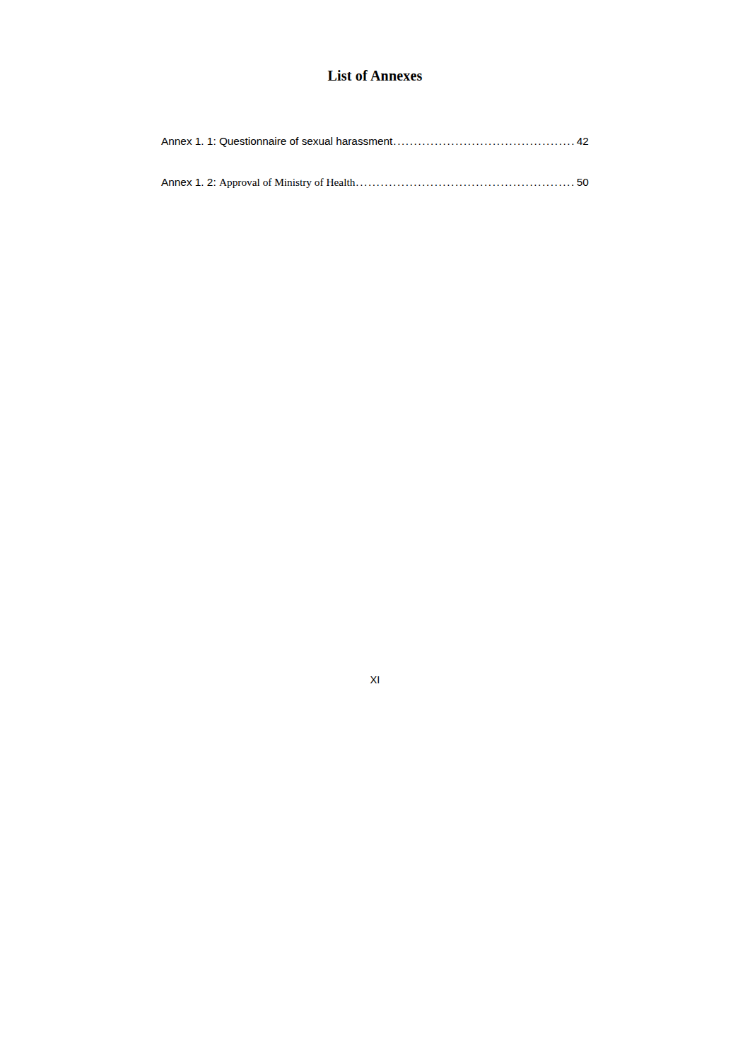List of Annexes
Annex 1. 1: Questionnaire of sexual harassment ................................................................................................................ 42
Annex 1. 2: Approval of Ministry of Health ................................................................................................................ 50
XI